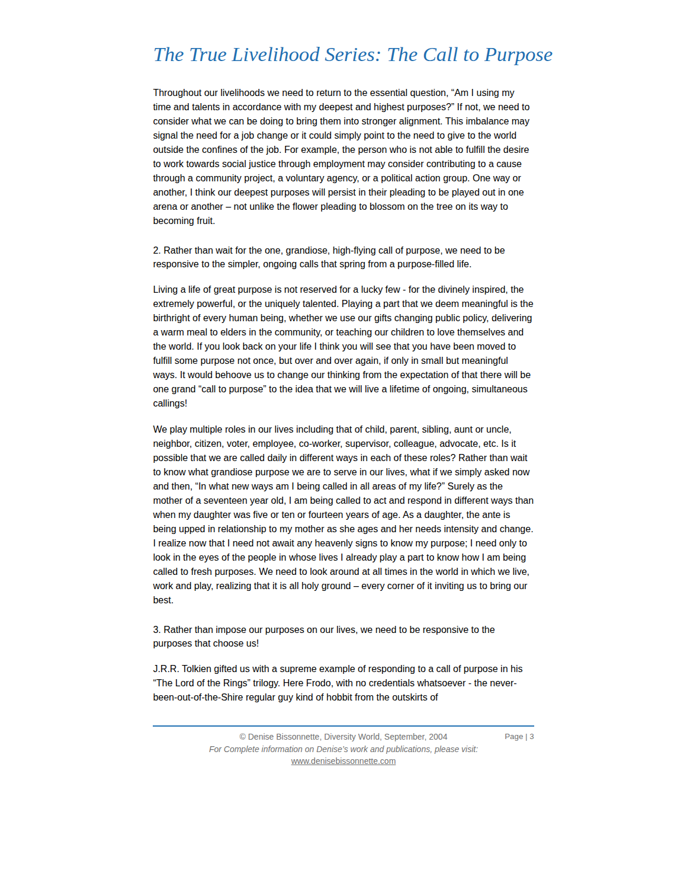The True Livelihood Series: The Call to Purpose
Throughout our livelihoods we need to return to the essential question, “Am I using my time and talents in accordance with my deepest and highest purposes?” If not, we need to consider what we can be doing to bring them into stronger alignment. This imbalance may signal the need for a job change or it could simply point to the need to give to the world outside the confines of the job. For example, the person who is not able to fulfill the desire to work towards social justice through employment may consider contributing to a cause through a community project, a voluntary agency, or a political action group. One way or another, I think our deepest purposes will persist in their pleading to be played out in one arena or another – not unlike the flower pleading to blossom on the tree on its way to becoming fruit.
2. Rather than wait for the one, grandiose, high-flying call of purpose, we need to be responsive to the simpler, ongoing calls that spring from a purpose-filled life.
Living a life of great purpose is not reserved for a lucky few - for the divinely inspired, the extremely powerful, or the uniquely talented. Playing a part that we deem meaningful is the birthright of every human being, whether we use our gifts changing public policy, delivering a warm meal to elders in the community, or teaching our children to love themselves and the world. If you look back on your life I think you will see that you have been moved to fulfill some purpose not once, but over and over again, if only in small but meaningful ways. It would behoove us to change our thinking from the expectation of that there will be one grand “call to purpose” to the idea that we will live a lifetime of ongoing, simultaneous callings!
We play multiple roles in our lives including that of child, parent, sibling, aunt or uncle, neighbor, citizen, voter, employee, co-worker, supervisor, colleague, advocate, etc. Is it possible that we are called daily in different ways in each of these roles? Rather than wait to know what grandiose purpose we are to serve in our lives, what if we simply asked now and then, “In what new ways am I being called in all areas of my life?” Surely as the mother of a seventeen year old, I am being called to act and respond in different ways than when my daughter was five or ten or fourteen years of age. As a daughter, the ante is being upped in relationship to my mother as she ages and her needs intensity and change. I realize now that I need not await any heavenly signs to know my purpose; I need only to look in the eyes of the people in whose lives I already play a part to know how I am being called to fresh purposes. We need to look around at all times in the world in which we live, work and play, realizing that it is all holy ground – every corner of it inviting us to bring our best.
3. Rather than impose our purposes on our lives, we need to be responsive to the purposes that choose us!
J.R.R. Tolkien gifted us with a supreme example of responding to a call of purpose in his “The Lord of the Rings” trilogy. Here Frodo, with no credentials whatsoever - the never-been-out-of-the-Shire regular guy kind of hobbit from the outskirts of
Page | 3
© Denise Bissonnette, Diversity World, September, 2004
For Complete information on Denise’s work and publications, please visit:
www.denisebissonnette.com